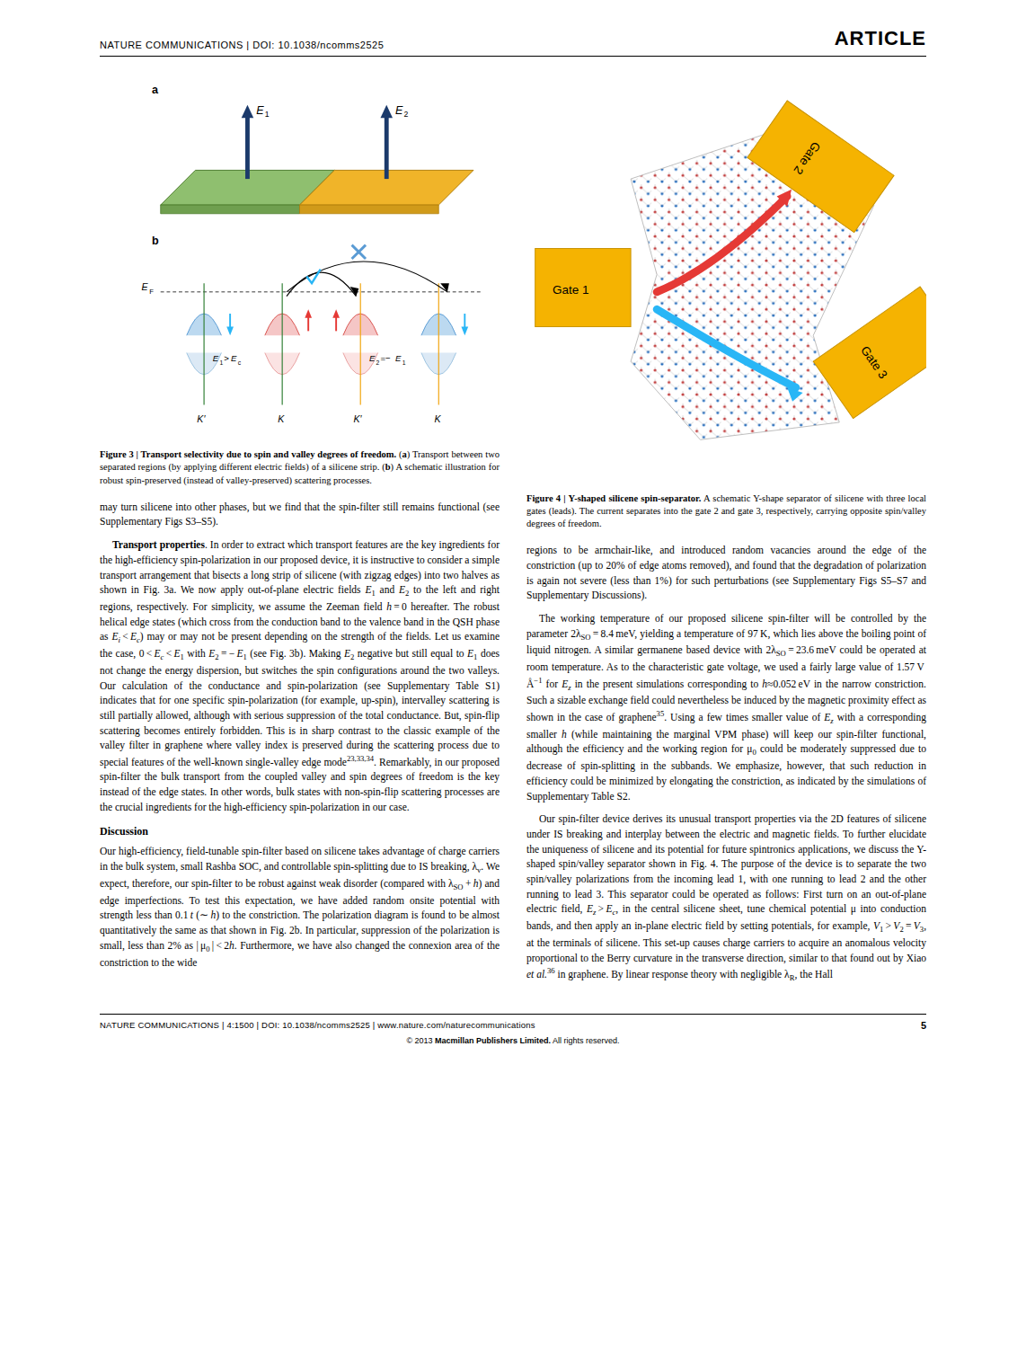NATURE COMMUNICATIONS | DOI: 10.1038/ncomms2525
ARTICLE
a E 1 E 2 b E F K′ K K′ K E 1 > E c E 2 =− E 1
Figure 3 | Transport selectivity due to spin and valley degrees of freedom. (a) Transport between two separated regions (by applying different electric fields) of a silicene strip. (b) A schematic illustration for robust spin-preserved (instead of valley-preserved) scattering processes.
may turn silicene into other phases, but we find that the spin-filter still remains functional (see Supplementary Figs S3–S5).
Transport properties. In order to extract which transport features are the key ingredients for the high-efficiency spin-polarization in our proposed device, it is instructive to consider a simple transport arrangement that bisects a long strip of silicene (with zigzag edges) into two halves as shown in Fig. 3a. We now apply out-of-plane electric fields E1 and E2 to the left and right regions, respectively. For simplicity, we assume the Zeeman field h = 0 hereafter. The robust helical edge states (which cross from the conduction band to the valence band in the QSH phase as Ei < Ec) may or may not be present depending on the strength of the fields. Let us examine the case, 0 < Ec < E1 with E2 = − E1 (see Fig. 3b). Making E2 negative but still equal to E1 does not change the energy dispersion, but switches the spin configurations around the two valleys. Our calculation of the conductance and spin-polarization (see Supplementary Table S1) indicates that for one specific spin-polarization (for example, up-spin), intervalley scattering is still partially allowed, although with serious suppression of the total conductance. But, spin-flip scattering becomes entirely forbidden. This is in sharp contrast to the classic example of the valley filter in graphene where valley index is preserved during the scattering process due to special features of the well-known single-valley edge mode23,33,34. Remarkably, in our proposed spin-filter the bulk transport from the coupled valley and spin degrees of freedom is the key instead of the edge states. In other words, bulk states with non-spin-flip scattering processes are the crucial ingredients for the high-efficiency spin-polarization in our case.
Discussion
Our high-efficiency, field-tunable spin-filter based on silicene takes advantage of charge carriers in the bulk system, small Rashba SOC, and controllable spin-splitting due to IS breaking, λv. We expect, therefore, our spin-filter to be robust against weak disorder (compared with λSO + h) and edge imperfections. To test this expectation, we have added random onsite potential with strength less than 0.1 t (∼ h) to the constriction. The polarization diagram is found to be almost quantitatively the same as that shown in Fig. 2b. In particular, suppression of the polarization is small, less than 2% as | μ0 | < 2h. Furthermore, we have also changed the connexion area of the constriction to the wide
Gate 1 Gate 2 Gate 3
Figure 4 | Y-shaped silicene spin-separator. A schematic Y-shape separator of silicene with three local gates (leads). The current separates into the gate 2 and gate 3, respectively, carrying opposite spin/valley degrees of freedom.
regions to be armchair-like, and introduced random vacancies around the edge of the constriction (up to 20% of edge atoms removed), and found that the degradation of polarization is again not severe (less than 1%) for such perturbations (see Supplementary Figs S5–S7 and Supplementary Discussions).
The working temperature of our proposed silicene spin-filter will be controlled by the parameter 2λSO = 8.4 meV, yielding a temperature of 97 K, which lies above the boiling point of liquid nitrogen. A similar germanene based device with 2λSO = 23.6 meV could be operated at room temperature. As to the characteristic gate voltage, we used a fairly large value of 1.57 V Å−1 for Ez in the present simulations corresponding to h≈0.052 eV in the narrow constriction. Such a sizable exchange field could nevertheless be induced by the magnetic proximity effect as shown in the case of graphene35. Using a few times smaller value of Ez with a corresponding smaller h (while maintaining the marginal VPM phase) will keep our spin-filter functional, although the efficiency and the working region for μ0 could be moderately suppressed due to decrease of spin-splitting in the subbands. We emphasize, however, that such reduction in efficiency could be minimized by elongating the constriction, as indicated by the simulations of Supplementary Table S2.
Our spin-filter device derives its unusual transport properties via the 2D features of silicene under IS breaking and interplay between the electric and magnetic fields. To further elucidate the uniqueness of silicene and its potential for future spintronics applications, we discuss the Y-shaped spin/valley separator shown in Fig. 4. The purpose of the device is to separate the two spin/valley polarizations from the incoming lead 1, with one running to lead 2 and the other running to lead 3. This separator could be operated as follows: First turn on an out-of-plane electric field, Ez > Ec, in the central silicene sheet, tune chemical potential μ into conduction bands, and then apply an in-plane electric field by setting potentials, for example, V1 > V2 = V3, at the terminals of silicene. This set-up causes charge carriers to acquire an anomalous velocity proportional to the Berry curvature in the transverse direction, similar to that found out by Xiao et al.36 in graphene. By linear response theory with negligible λR, the Hall
NATURE COMMUNICATIONS | 4:1500 | DOI: 10.1038/ncomms2525 | www.nature.com/naturecommunications
5
© 2013 Macmillan Publishers Limited. All rights reserved.